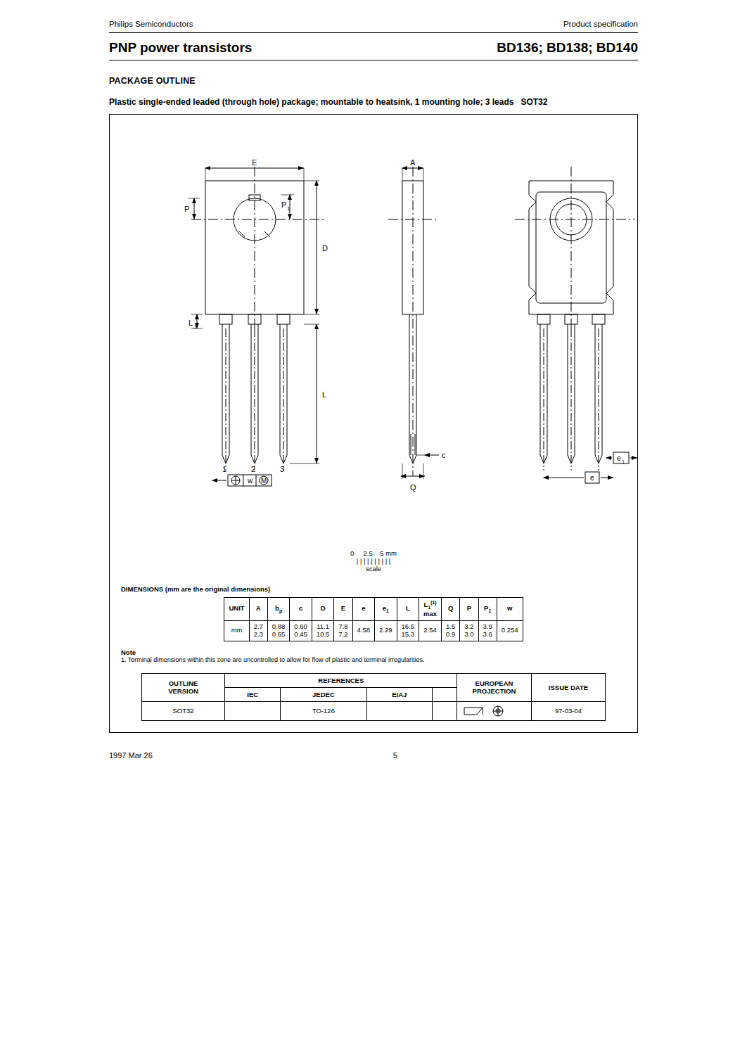Philips Semiconductors
Product specification
PNP power transistors
BD136; BD138; BD140
PACKAGE OUTLINE
Plastic single-ended leaded (through hole) package; mountable to heatsink, 1 mounting hole; 3 leads SOT32
E D P 1 P L 1 L 1 2 3 w M A c Q e 1 e
0 2.5 5 mm
| | | | | | | | | |
scale
DIMENSIONS (mm are the original dimensions)
| UNIT | A | b p | c | D | E | e | e 1 | L | L 1 (1) max | Q | P | P 1 | w |
| --- | --- | --- | --- | --- | --- | --- | --- | --- | --- | --- | --- | --- | --- |
| mm | 2.7 2.3 | 0.88 0.65 | 0.60 0.45 | 11.1 10.5 | 7.8 7.2 | 4.58 | 2.29 | 16.5 15.3 | 2.54 | 1.5 0.9 | 3.2 3.0 | 3.9 3.6 | 0.254 |
Note
1. Terminal dimensions within this zone are uncontrolled to allow for flow of plastic and terminal irregularities.
| OUTLINE VERSION | REFERENCES | EUROPEAN PROJECTION | ISSUE DATE |
| --- | --- | --- | --- |
| IEC | JEDEC | EIAJ | |
| SOT32 | | TO-126 | | | | 97-03-04 |
1997 Mar 26
5